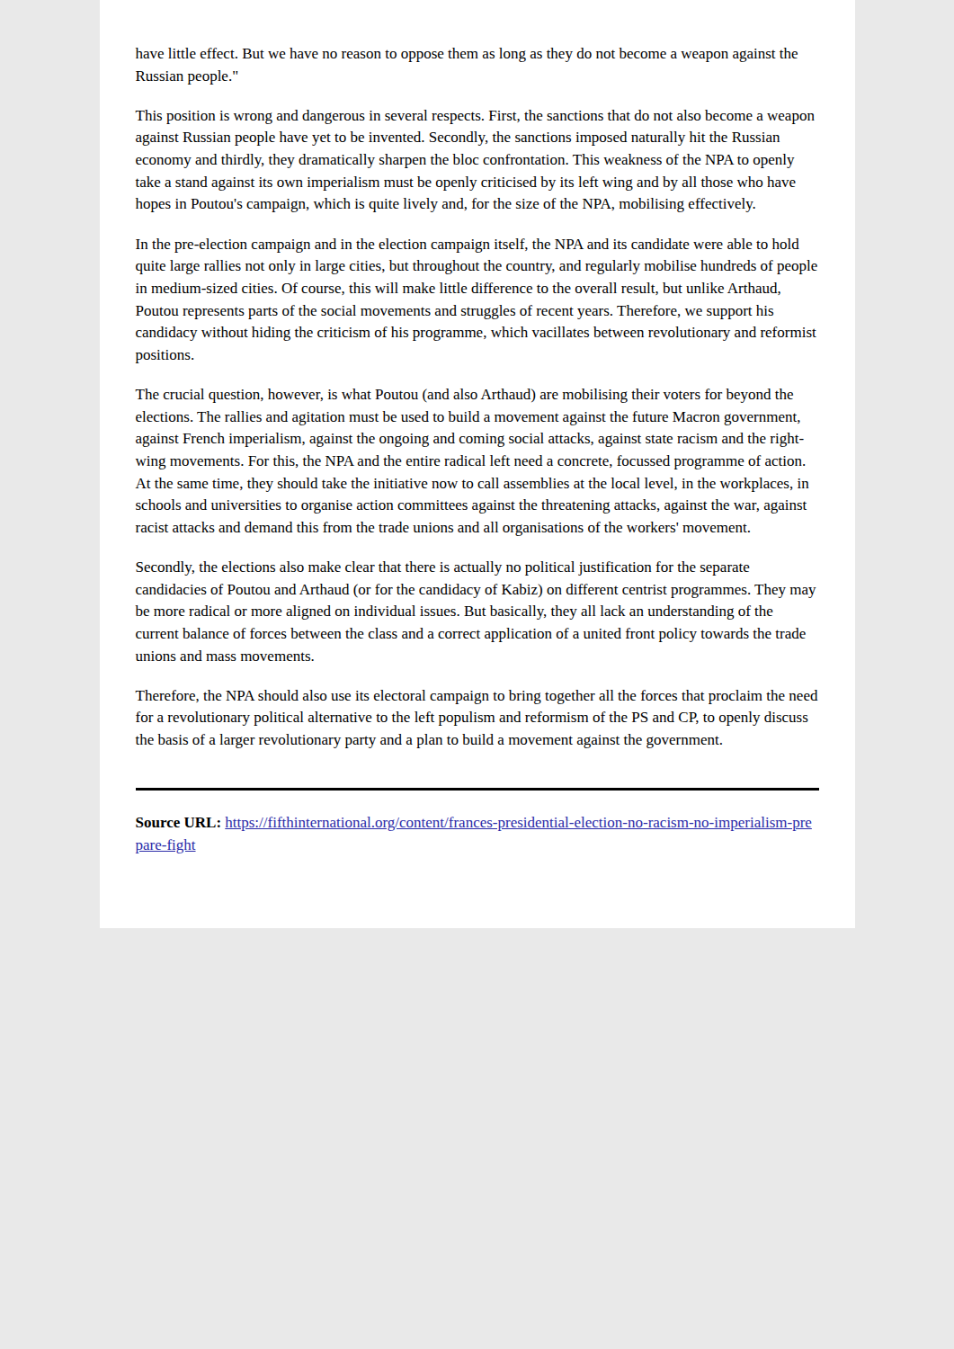have little effect. But we have no reason to oppose them as long as they do not become a weapon against the Russian people."
This position is wrong and dangerous in several respects. First, the sanctions that do not also become a weapon against Russian people have yet to be invented. Secondly, the sanctions imposed naturally hit the Russian economy and thirdly, they dramatically sharpen the bloc confrontation. This weakness of the NPA to openly take a stand against its own imperialism must be openly criticised by its left wing and by all those who have hopes in Poutou's campaign, which is quite lively and, for the size of the NPA, mobilising effectively.
In the pre-election campaign and in the election campaign itself, the NPA and its candidate were able to hold quite large rallies not only in large cities, but throughout the country, and regularly mobilise hundreds of people in medium-sized cities. Of course, this will make little difference to the overall result, but unlike Arthaud, Poutou represents parts of the social movements and struggles of recent years. Therefore, we support his candidacy without hiding the criticism of his programme, which vacillates between revolutionary and reformist positions.
The crucial question, however, is what Poutou (and also Arthaud) are mobilising their voters for beyond the elections. The rallies and agitation must be used to build a movement against the future Macron government, against French imperialism, against the ongoing and coming social attacks, against state racism and the right-wing movements. For this, the NPA and the entire radical left need a concrete, focussed programme of action. At the same time, they should take the initiative now to call assemblies at the local level, in the workplaces, in schools and universities to organise action committees against the threatening attacks, against the war, against racist attacks and demand this from the trade unions and all organisations of the workers' movement.
Secondly, the elections also make clear that there is actually no political justification for the separate candidacies of Poutou and Arthaud (or for the candidacy of Kabiz) on different centrist programmes. They may be more radical or more aligned on individual issues. But basically, they all lack an understanding of the current balance of forces between the class and a correct application of a united front policy towards the trade unions and mass movements.
Therefore, the NPA should also use its electoral campaign to bring together all the forces that proclaim the need for a revolutionary political alternative to the left populism and reformism of the PS and CP, to openly discuss the basis of a larger revolutionary party and a plan to build a movement against the government.
Source URL: https://fifthinternational.org/content/frances-presidential-election-no-racism-no-imperialism-prepare-fight